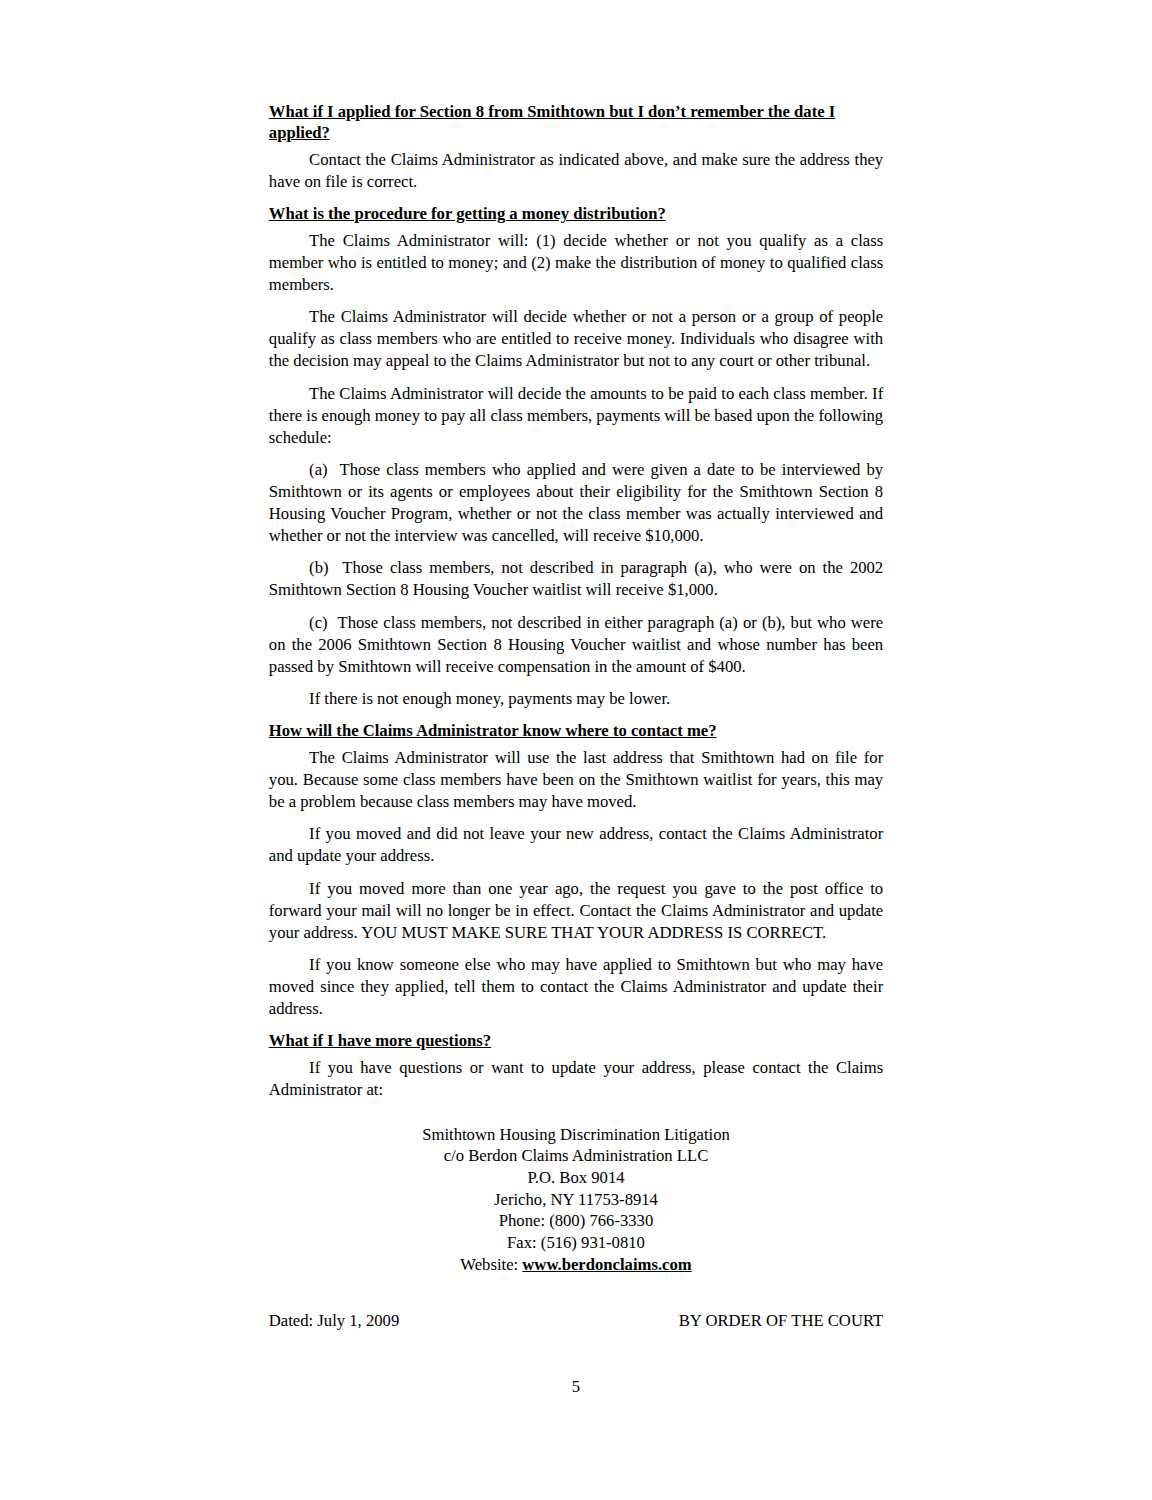What if I applied for Section 8 from Smithtown but I don’t remember the date I applied?
Contact the Claims Administrator as indicated above, and make sure the address they have on file is correct.
What is the procedure for getting a money distribution?
The Claims Administrator will: (1) decide whether or not you qualify as a class member who is entitled to money; and (2) make the distribution of money to qualified class members.
The Claims Administrator will decide whether or not a person or a group of people qualify as class members who are entitled to receive money. Individuals who disagree with the decision may appeal to the Claims Administrator but not to any court or other tribunal.
The Claims Administrator will decide the amounts to be paid to each class member. If there is enough money to pay all class members, payments will be based upon the following schedule:
(a) Those class members who applied and were given a date to be interviewed by Smithtown or its agents or employees about their eligibility for the Smithtown Section 8 Housing Voucher Program, whether or not the class member was actually interviewed and whether or not the interview was cancelled, will receive $10,000.
(b) Those class members, not described in paragraph (a), who were on the 2002 Smithtown Section 8 Housing Voucher waitlist will receive $1,000.
(c) Those class members, not described in either paragraph (a) or (b), but who were on the 2006 Smithtown Section 8 Housing Voucher waitlist and whose number has been passed by Smithtown will receive compensation in the amount of $400.
If there is not enough money, payments may be lower.
How will the Claims Administrator know where to contact me?
The Claims Administrator will use the last address that Smithtown had on file for you. Because some class members have been on the Smithtown waitlist for years, this may be a problem because class members may have moved.
If you moved and did not leave your new address, contact the Claims Administrator and update your address.
If you moved more than one year ago, the request you gave to the post office to forward your mail will no longer be in effect. Contact the Claims Administrator and update your address. YOU MUST MAKE SURE THAT YOUR ADDRESS IS CORRECT.
If you know someone else who may have applied to Smithtown but who may have moved since they applied, tell them to contact the Claims Administrator and update their address.
What if I have more questions?
If you have questions or want to update your address, please contact the Claims Administrator at:
Smithtown Housing Discrimination Litigation c/o Berdon Claims Administration LLC P.O. Box 9014 Jericho, NY 11753-8914 Phone: (800) 766-3330 Fax: (516) 931-0810 Website: www.berdonclaims.com
Dated: July 1, 2009
BY ORDER OF THE COURT
5